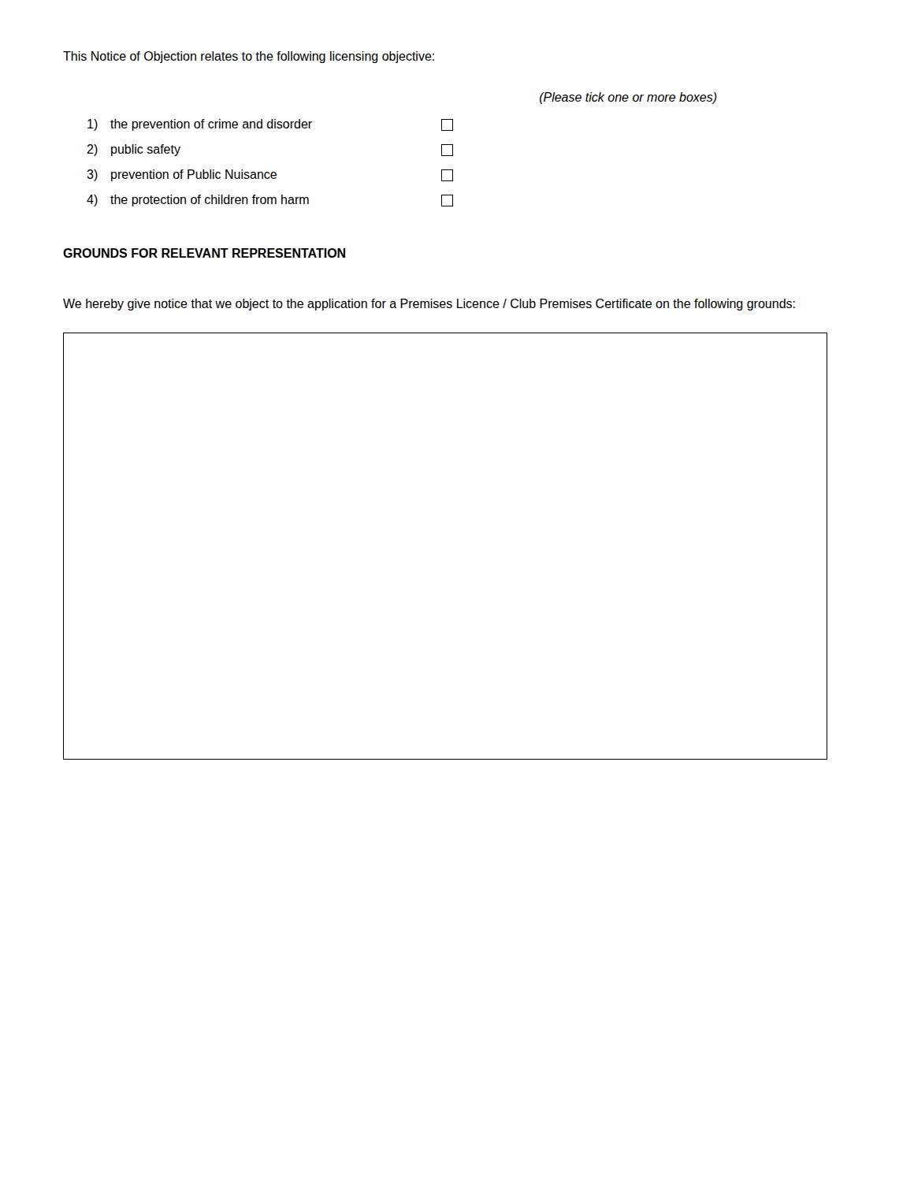This Notice of Objection relates to the following licensing objective:
(Please tick one or more boxes)
| 1) | the prevention of crime and disorder | |
| 2) | public safety | |
| 3) | prevention of Public Nuisance | |
| 4) | the protection of children from harm | |
GROUNDS FOR RELEVANT REPRESENTATION
We hereby give notice that we object to the application for a Premises Licence / Club Premises Certificate on the following grounds: